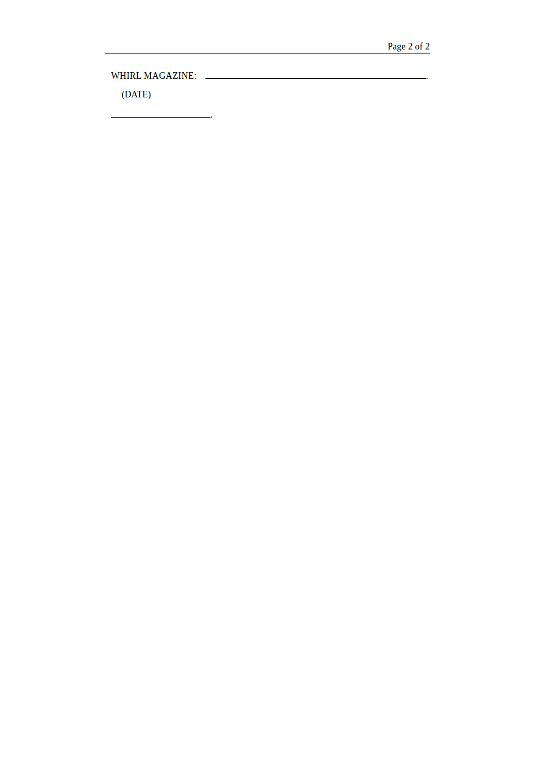Page 2 of 2
WHIRL MAGAZINE: .(DATE)
.